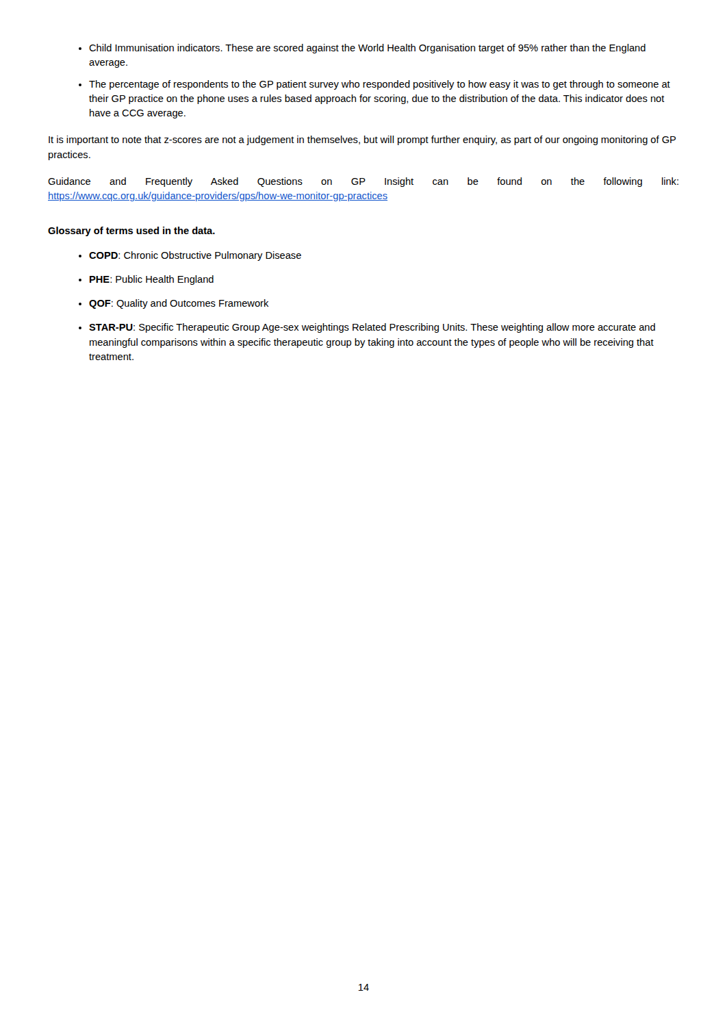Child Immunisation indicators. These are scored against the World Health Organisation target of 95% rather than the England average.
The percentage of respondents to the GP patient survey who responded positively to how easy it was to get through to someone at their GP practice on the phone uses a rules based approach for scoring, due to the distribution of the data. This indicator does not have a CCG average.
It is important to note that z-scores are not a judgement in themselves, but will prompt further enquiry, as part of our ongoing monitoring of GP practices.
Guidance and Frequently Asked Questions on GP Insight can be found on the following link:
https://www.cqc.org.uk/guidance-providers/gps/how-we-monitor-gp-practices
Glossary of terms used in the data.
COPD: Chronic Obstructive Pulmonary Disease
PHE: Public Health England
QOF: Quality and Outcomes Framework
STAR-PU: Specific Therapeutic Group Age-sex weightings Related Prescribing Units. These weighting allow more accurate and meaningful comparisons within a specific therapeutic group by taking into account the types of people who will be receiving that treatment.
14